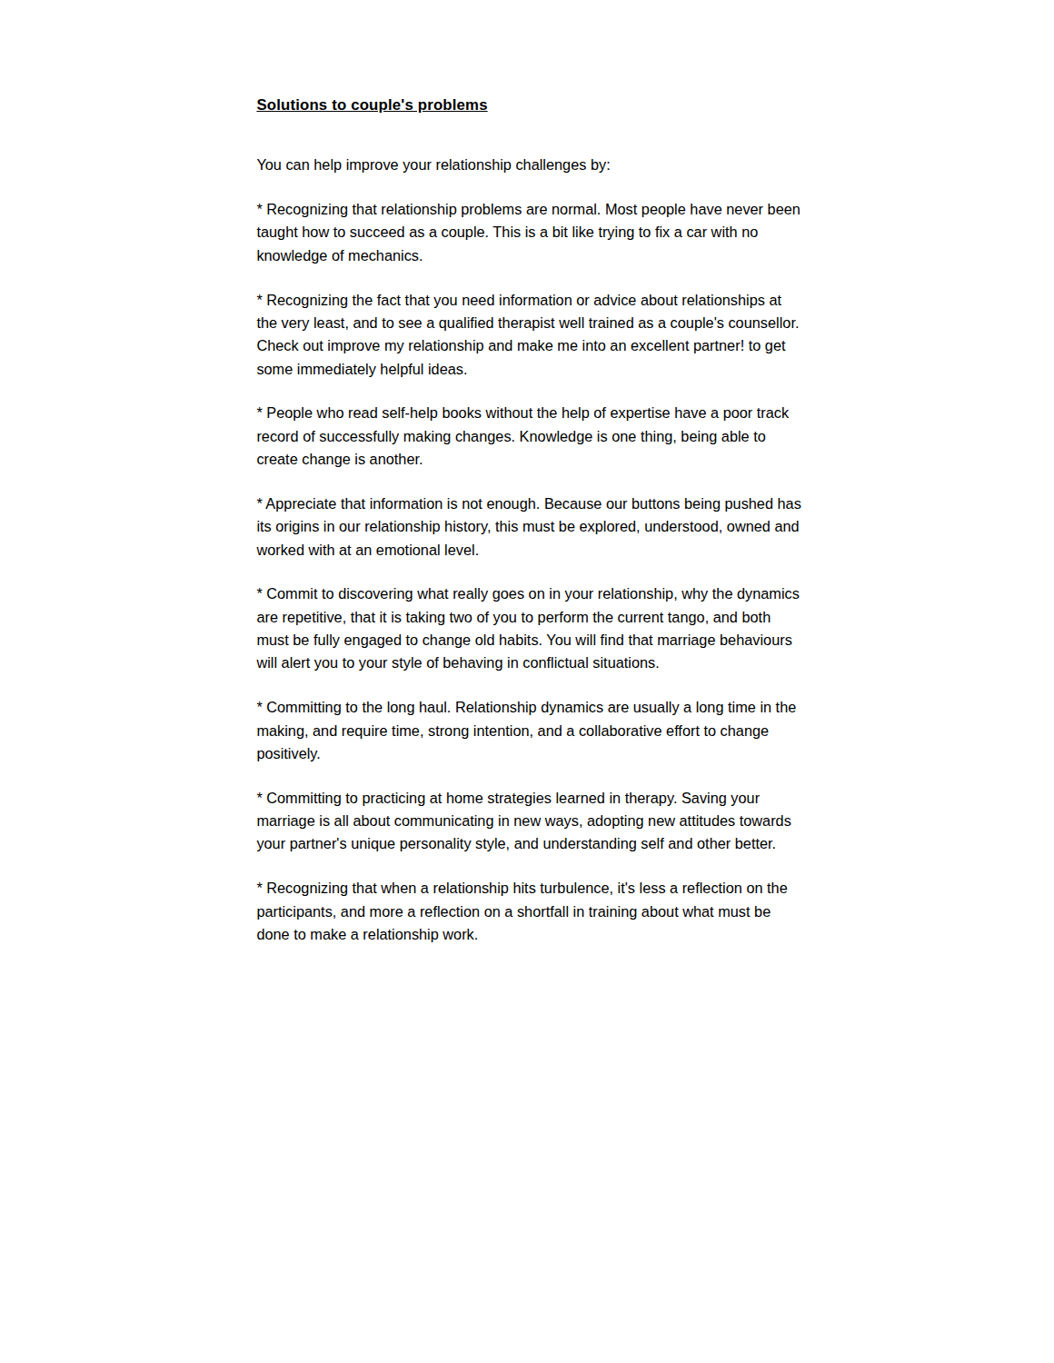Solutions to couple's problems
You can help improve your relationship challenges by:
* Recognizing that relationship problems are normal. Most people have never been taught how to succeed as a couple. This is a bit like trying to fix a car with no knowledge of mechanics.
* Recognizing the fact that you need information or advice about relationships at the very least, and to see a qualified therapist well trained as a couple's counsellor. Check out improve my relationship and make me into an excellent partner! to get some immediately helpful ideas.
* People who read self-help books without the help of expertise have a poor track record of successfully making changes. Knowledge is one thing, being able to create change is another.
* Appreciate that information is not enough. Because our buttons being pushed has its origins in our relationship history, this must be explored, understood, owned and worked with at an emotional level.
* Commit to discovering what really goes on in your relationship, why the dynamics are repetitive, that it is taking two of you to perform the current tango, and both must be fully engaged to change old habits. You will find that marriage behaviours will alert you to your style of behaving in conflictual situations.
* Committing to the long haul. Relationship dynamics are usually a long time in the making, and require time, strong intention, and a collaborative effort to change positively.
* Committing to practicing at home strategies learned in therapy. Saving your marriage is all about communicating in new ways, adopting new attitudes towards your partner's unique personality style, and understanding self and other better.
* Recognizing that when a relationship hits turbulence, it's less a reflection on the participants, and more a reflection on a shortfall in training about what must be done to make a relationship work.